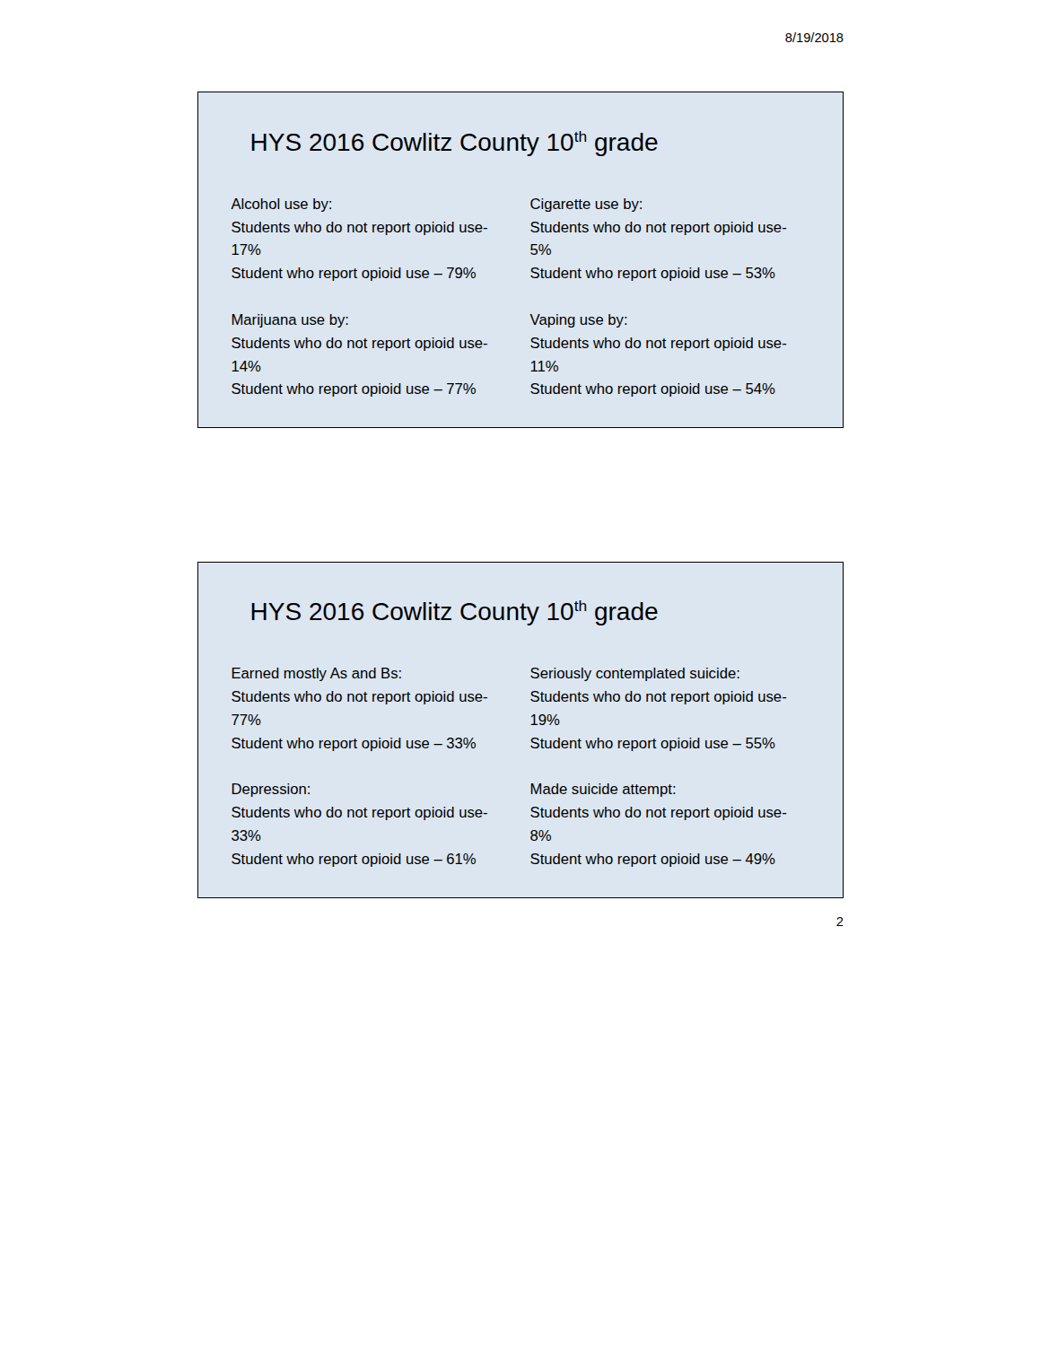8/19/2018
HYS 2016 Cowlitz County 10th grade
Alcohol use by:
Students who do not report opioid use- 17%
Student who report opioid use – 79%
Marijuana use by:
Students who do not report opioid use- 14%
Student who report opioid use – 77%
Cigarette use by:
Students who do not report opioid use- 5%
Student who report opioid use – 53%
Vaping use by:
Students who do not report opioid use- 11%
Student who report opioid use – 54%
HYS 2016 Cowlitz County 10th grade
Earned mostly As and Bs:
Students who do not report opioid use- 77%
Student who report opioid use – 33%
Depression:
Students who do not report opioid use- 33%
Student who report opioid use – 61%
Seriously contemplated suicide:
Students who do not report opioid use- 19%
Student who report opioid use – 55%
Made suicide attempt:
Students who do not report opioid use- 8%
Student who report opioid use – 49%
2